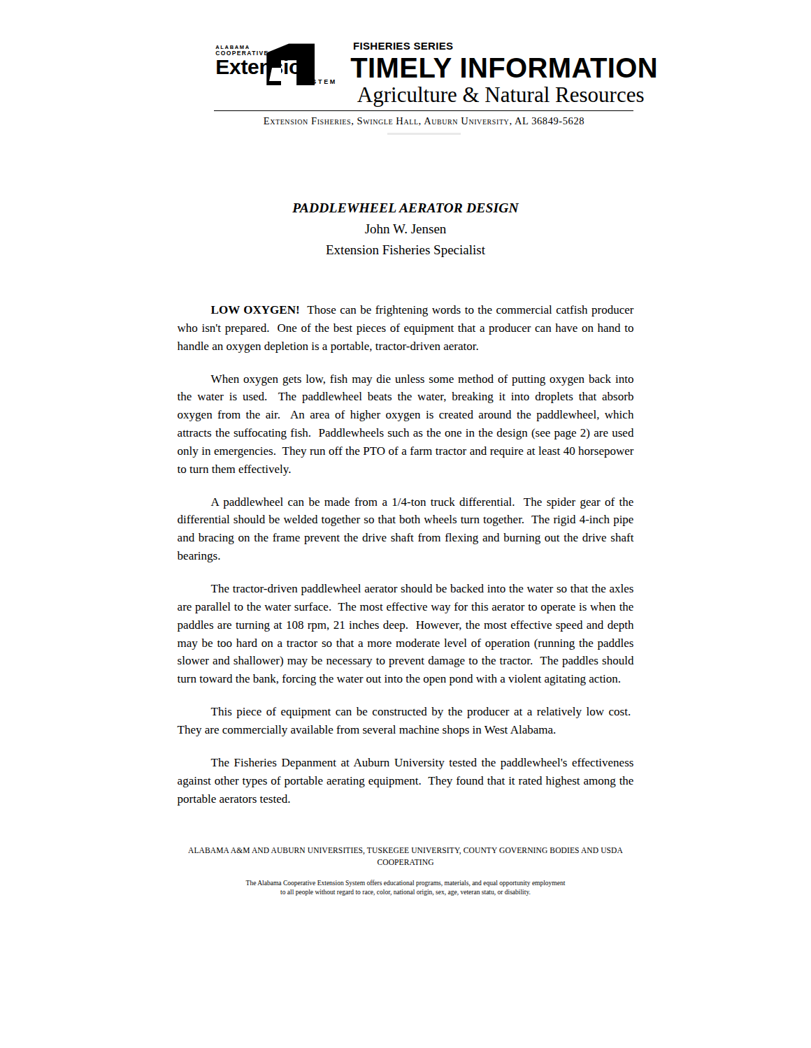ALABAMA
COOPERATIVE
Extension
SYSTEM
FISHERIES SERIES
TIMELY INFORMATION
Agriculture & Natural Resources
Extension Fisheries, Swingle Hall, Auburn University, AL 36849-5628
PADDLEWHEEL AERATOR DESIGN
John W. Jensen
Extension Fisheries Specialist
LOW OXYGEN! Those can be frightening words to the commercial catfish producer who isn't prepared. One of the best pieces of equipment that a producer can have on hand to handle an oxygen depletion is a portable, tractor-driven aerator.
When oxygen gets low, fish may die unless some method of putting oxygen back into the water is used. The paddlewheel beats the water, breaking it into droplets that absorb oxygen from the air. An area of higher oxygen is created around the paddlewheel, which attracts the suffocating fish. Paddlewheels such as the one in the design (see page 2) are used only in emergencies. They run off the PTO of a farm tractor and require at least 40 horsepower to turn them effectively.
A paddlewheel can be made from a 1/4-ton truck differential. The spider gear of the differential should be welded together so that both wheels turn together. The rigid 4-inch pipe and bracing on the frame prevent the drive shaft from flexing and burning out the drive shaft bearings.
The tractor-driven paddlewheel aerator should be backed into the water so that the axles are parallel to the water surface. The most effective way for this aerator to operate is when the paddles are turning at 108 rpm, 21 inches deep. However, the most effective speed and depth may be too hard on a tractor so that a more moderate level of operation (running the paddles slower and shallower) may be necessary to prevent damage to the tractor. The paddles should turn toward the bank, forcing the water out into the open pond with a violent agitating action.
This piece of equipment can be constructed by the producer at a relatively low cost. They are commercially available from several machine shops in West Alabama.
The Fisheries Depanment at Auburn University tested the paddlewheel's effectiveness against other types of portable aerating equipment. They found that it rated highest among the portable aerators tested.
ALABAMA A&M AND AUBURN UNIVERSITIES, TUSKEGEE UNIVERSITY, COUNTY GOVERNING BODIES AND USDA COOPERATING
The Alabama Cooperative Extension System offers educational programs, materials, and equal opportunity employment
to all people without regard to race, color, national origin, sex, age, veteran statu, or disability.